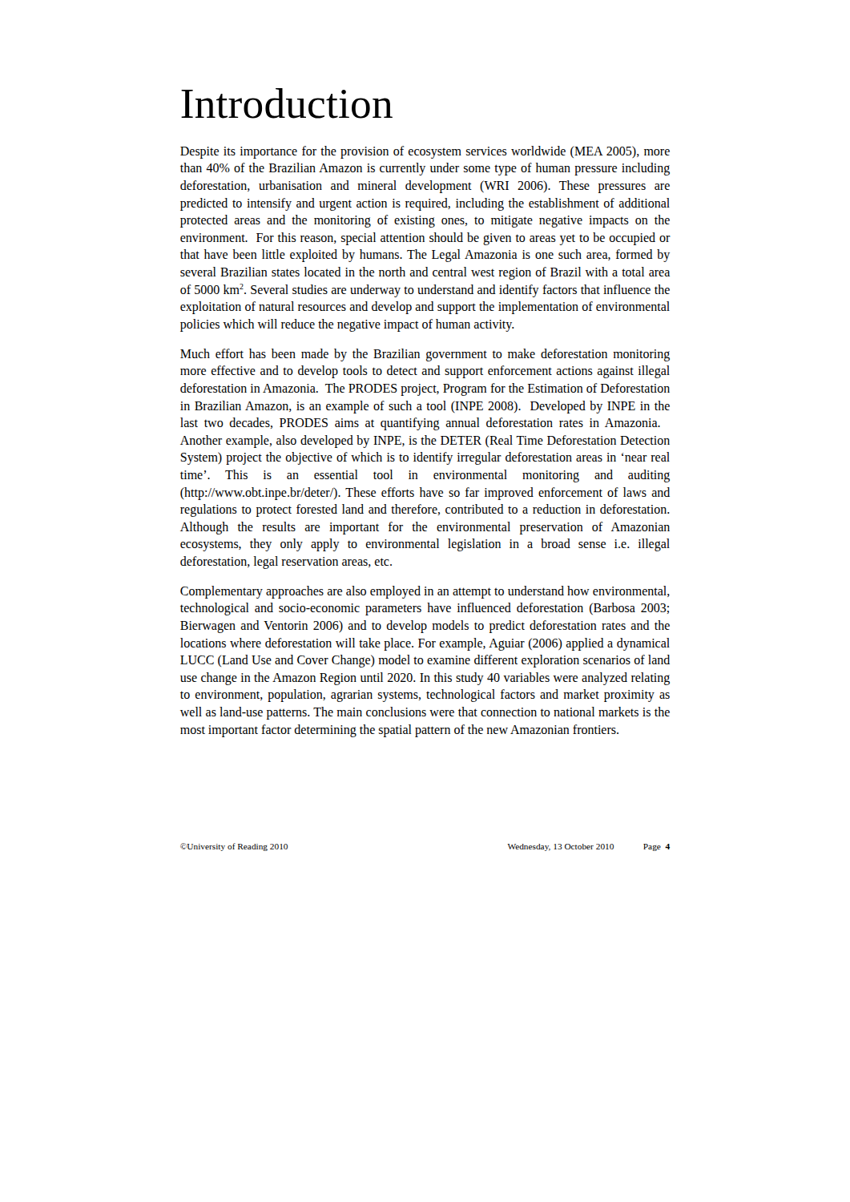Introduction
Despite its importance for the provision of ecosystem services worldwide (MEA 2005), more than 40% of the Brazilian Amazon is currently under some type of human pressure including deforestation, urbanisation and mineral development (WRI 2006). These pressures are predicted to intensify and urgent action is required, including the establishment of additional protected areas and the monitoring of existing ones, to mitigate negative impacts on the environment. For this reason, special attention should be given to areas yet to be occupied or that have been little exploited by humans. The Legal Amazonia is one such area, formed by several Brazilian states located in the north and central west region of Brazil with a total area of 5000 km2. Several studies are underway to understand and identify factors that influence the exploitation of natural resources and develop and support the implementation of environmental policies which will reduce the negative impact of human activity.
Much effort has been made by the Brazilian government to make deforestation monitoring more effective and to develop tools to detect and support enforcement actions against illegal deforestation in Amazonia. The PRODES project, Program for the Estimation of Deforestation in Brazilian Amazon, is an example of such a tool (INPE 2008). Developed by INPE in the last two decades, PRODES aims at quantifying annual deforestation rates in Amazonia. Another example, also developed by INPE, is the DETER (Real Time Deforestation Detection System) project the objective of which is to identify irregular deforestation areas in ‘near real time’. This is an essential tool in environmental monitoring and auditing (http://www.obt.inpe.br/deter/). These efforts have so far improved enforcement of laws and regulations to protect forested land and therefore, contributed to a reduction in deforestation. Although the results are important for the environmental preservation of Amazonian ecosystems, they only apply to environmental legislation in a broad sense i.e. illegal deforestation, legal reservation areas, etc.
Complementary approaches are also employed in an attempt to understand how environmental, technological and socio-economic parameters have influenced deforestation (Barbosa 2003; Bierwagen and Ventorin 2006) and to develop models to predict deforestation rates and the locations where deforestation will take place. For example, Aguiar (2006) applied a dynamical LUCC (Land Use and Cover Change) model to examine different exploration scenarios of land use change in the Amazon Region until 2020. In this study 40 variables were analyzed relating to environment, population, agrarian systems, technological factors and market proximity as well as land-use patterns. The main conclusions were that connection to national markets is the most important factor determining the spatial pattern of the new Amazonian frontiers.
©University of Reading 2010
Wednesday, 13 October 2010 Page 4